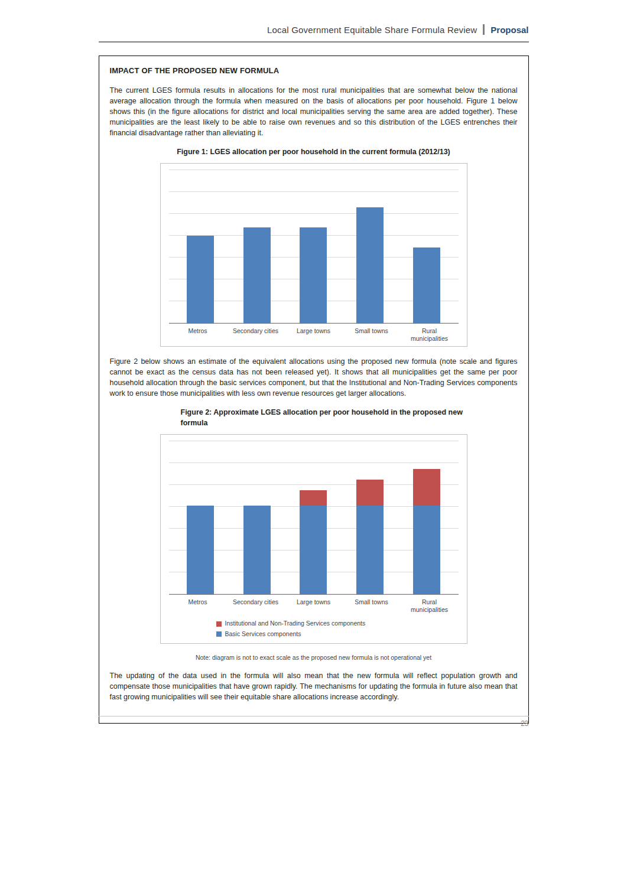Local Government Equitable Share Formula Review Proposal
IMPACT OF THE PROPOSED NEW FORMULA
The current LGES formula results in allocations for the most rural municipalities that are somewhat below the national average allocation through the formula when measured on the basis of allocations per poor household. Figure 1 below shows this (in the figure allocations for district and local municipalities serving the same area are added together). These municipalities are the least likely to be able to raise own revenues and so this distribution of the LGES entrenches their financial disadvantage rather than alleviating it.
Figure 1: LGES allocation per poor household in the current formula (2012/13)
Metros
Secondary cities
Large towns
Small towns
Rural municipalities
Figure 2 below shows an estimate of the equivalent allocations using the proposed new formula (note scale and figures cannot be exact as the census data has not been released yet). It shows that all municipalities get the same per poor household allocation through the basic services component, but that the Institutional and Non-Trading Services components work to ensure those municipalities with less own revenue resources get larger allocations.
Figure 2: Approximate LGES allocation per poor household in the proposed new formula
Metros
Secondary cities
Large towns
Small towns
Rural municipalities
Institutional and Non-Trading Services components
Basic Services components
Note: diagram is not to exact scale as the proposed new formula is not operational yet
The updating of the data used in the formula will also mean that the new formula will reflect population growth and compensate those municipalities that have grown rapidly. The mechanisms for updating the formula in future also mean that fast growing municipalities will see their equitable share allocations increase accordingly.
23